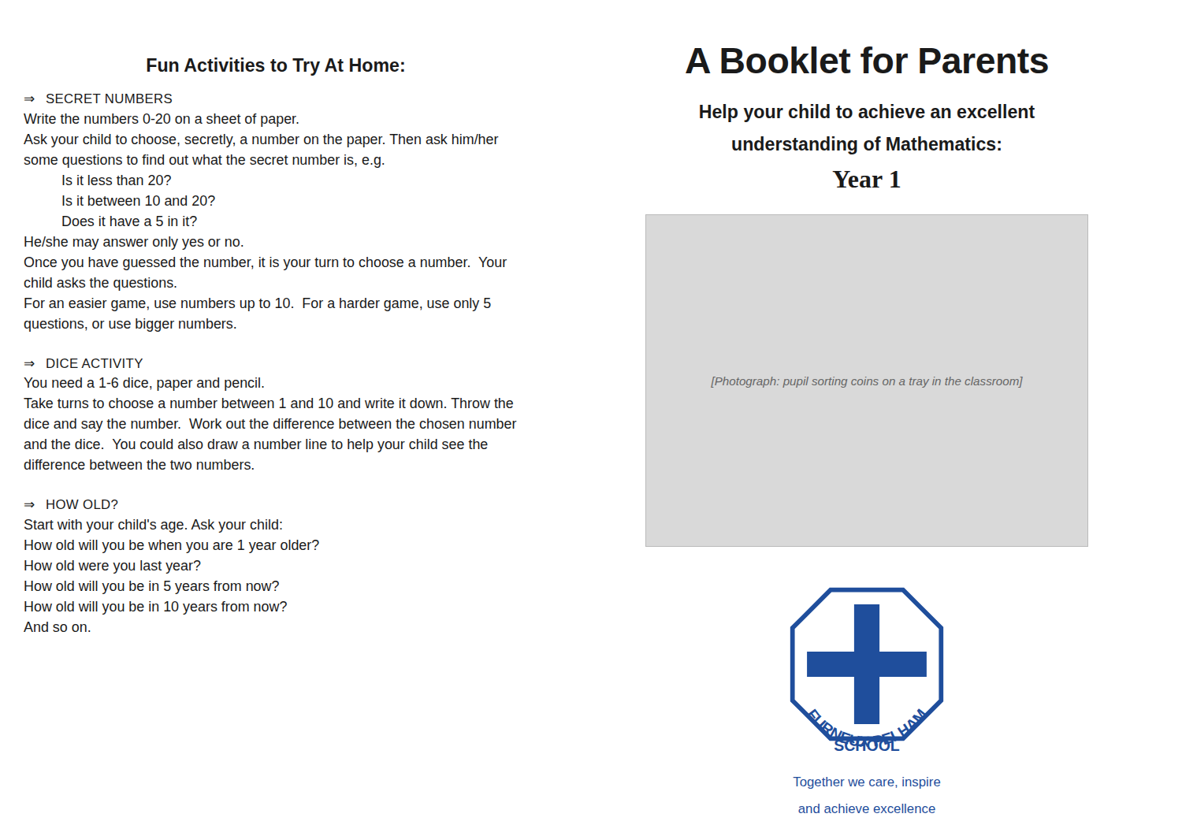Fun Activities to Try At Home:
⇒ SECRET NUMBERS
Write the numbers 0-20 on a sheet of paper.
Ask your child to choose, secretly, a number on the paper. Then ask him/her some questions to find out what the secret number is, e.g.
Is it less than 20?
Is it between 10 and 20?
Does it have a 5 in it?
He/she may answer only yes or no.
Once you have guessed the number, it is your turn to choose a number. Your child asks the questions.
For an easier game, use numbers up to 10. For a harder game, use only 5 questions, or use bigger numbers.
⇒ DICE ACTIVITY
You need a 1-6 dice, paper and pencil.
Take turns to choose a number between 1 and 10 and write it down. Throw the dice and say the number. Work out the difference between the chosen number and the dice. You could also draw a number line to help your child see the difference between the two numbers.
⇒ HOW OLD?
Start with your child's age. Ask your child:
How old will you be when you are 1 year older?
How old were you last year?
How old will you be in 5 years from now?
How old will you be in 10 years from now?
And so on.
A Booklet for Parents
Help your child to achieve an excellent
understanding of Mathematics:
Year 1
[Photograph: pupil sorting coins on a tray in the classroom]
FURNEUX PELHAM SCHOOL
Together we care, inspire
and achieve excellence